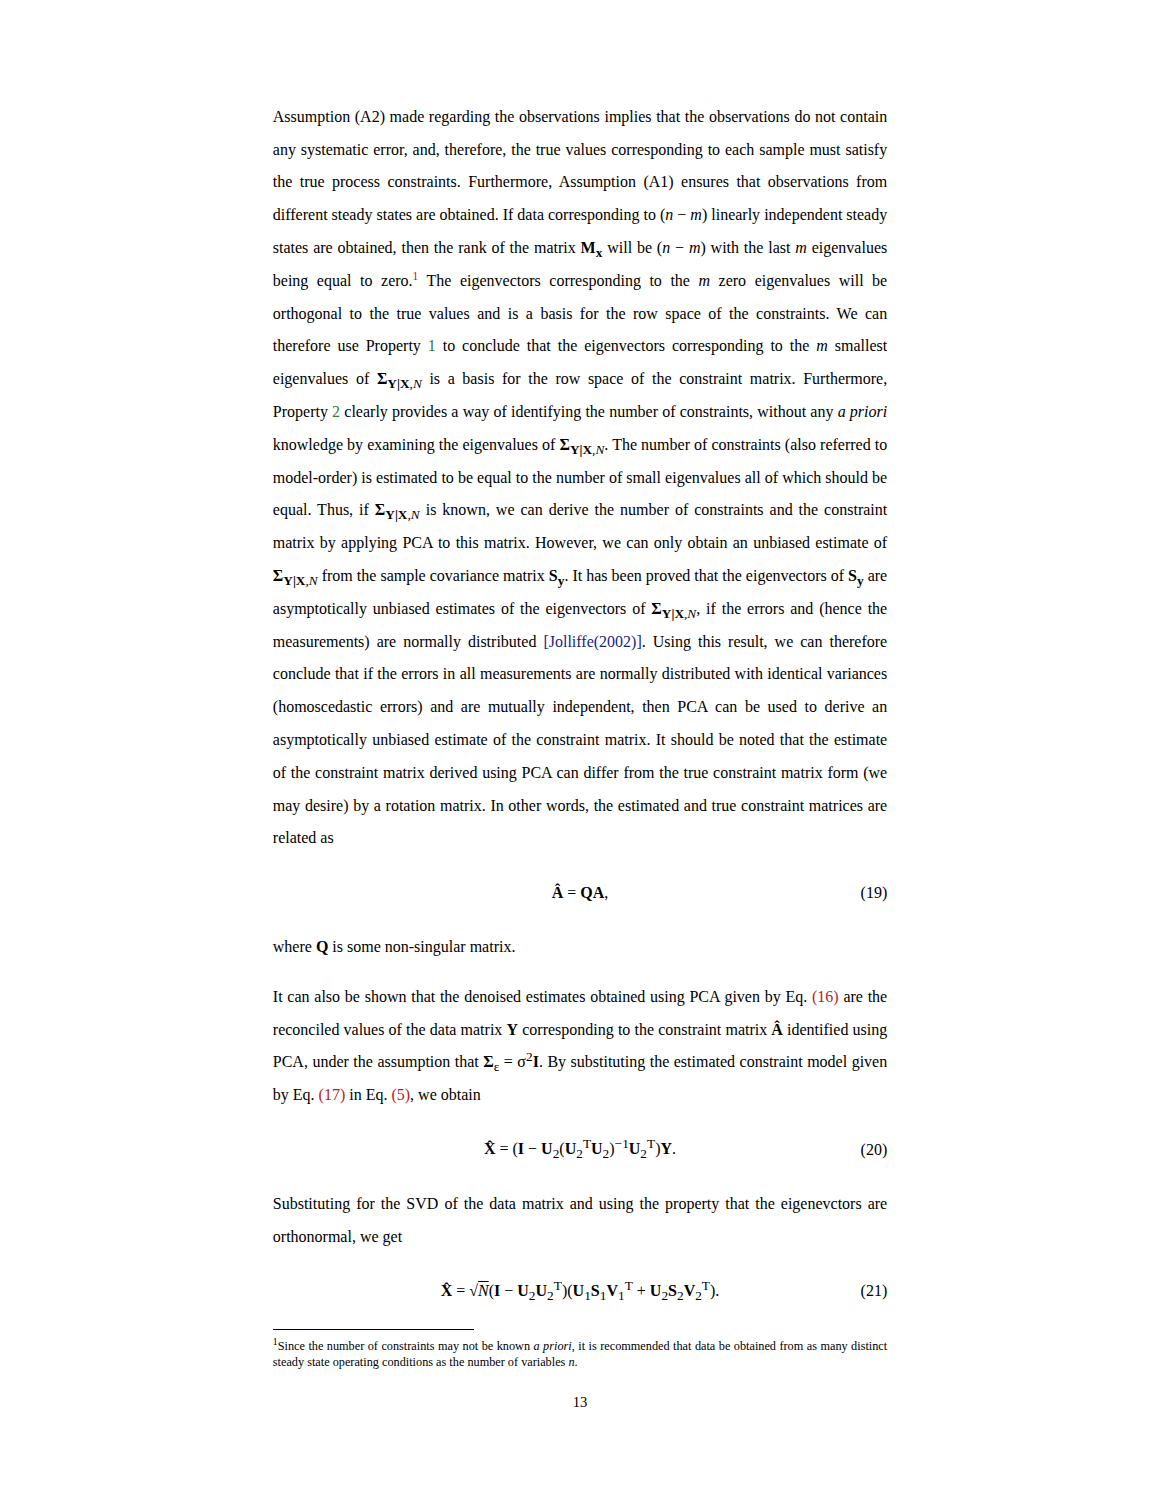Assumption (A2) made regarding the observations implies that the observations do not contain any systematic error, and, therefore, the true values corresponding to each sample must satisfy the true process constraints. Furthermore, Assumption (A1) ensures that observations from different steady states are obtained. If data corresponding to (n − m) linearly independent steady states are obtained, then the rank of the matrix Mx will be (n − m) with the last m eigenvalues being equal to zero.1 The eigenvectors corresponding to the m zero eigenvalues will be orthogonal to the true values and is a basis for the row space of the constraints. We can therefore use Property 1 to conclude that the eigenvectors corresponding to the m smallest eigenvalues of ΣY|X,N is a basis for the row space of the constraint matrix. Furthermore, Property 2 clearly provides a way of identifying the number of constraints, without any a priori knowledge by examining the eigenvalues of ΣY|X,N. The number of constraints (also referred to model-order) is estimated to be equal to the number of small eigenvalues all of which should be equal. Thus, if ΣY|X,N is known, we can derive the number of constraints and the constraint matrix by applying PCA to this matrix. However, we can only obtain an unbiased estimate of ΣY|X,N from the sample covariance matrix Sy. It has been proved that the eigenvectors of Sy are asymptotically unbiased estimates of the eigenvectors of ΣY|X,N, if the errors and (hence the measurements) are normally distributed [Jolliffe(2002)]. Using this result, we can therefore conclude that if the errors in all measurements are normally distributed with identical variances (homoscedastic errors) and are mutually independent, then PCA can be used to derive an asymptotically unbiased estimate of the constraint matrix. It should be noted that the estimate of the constraint matrix derived using PCA can differ from the true constraint matrix form (we may desire) by a rotation matrix. In other words, the estimated and true constraint matrices are related as
Â = QA, (19)
where Q is some non-singular matrix.
It can also be shown that the denoised estimates obtained using PCA given by Eq. (16) are the reconciled values of the data matrix Y corresponding to the constraint matrix Â identified using PCA, under the assumption that Σε = σ2I. By substituting the estimated constraint model given by Eq. (17) in Eq. (5), we obtain
X̂ = (I − U2(U2TU2)−1U2T)Y. (20)
Substituting for the SVD of the data matrix and using the property that the eigenevctors are orthonormal, we get
X̂ = √N(I − U2U2T)(U1S1V1T + U2S2V2T). (21)
1 Since the number of constraints may not be known a priori, it is recommended that data be obtained from as many distinct steady state operating conditions as the number of variables n.
13